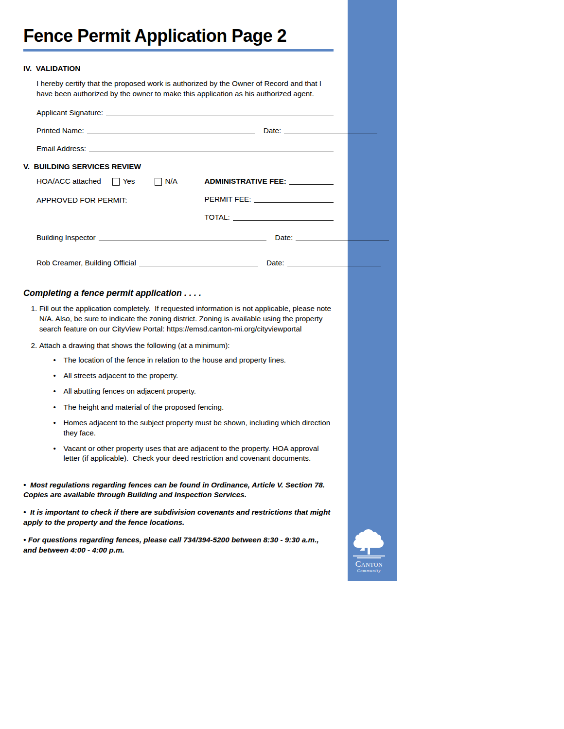Fence Permit Application Page 2
IV. VALIDATION
I hereby certify that the proposed work is authorized by the Owner of Record and that I have been authorized by the owner to make this application as his authorized agent.
Applicant Signature:
Printed Name: Date:
Email Address:
V. BUILDING SERVICES REVIEW
HOA/ACC attached Yes N/A
APPROVED FOR PERMIT:
ADMINISTRATIVE FEE:
PERMIT FEE:
TOTAL:
Building Inspector Date:
Rob Creamer, Building Official Date:
Completing a fence permit application . . . .
Fill out the application completely. If requested information is not applicable, please note N/A. Also, be sure to indicate the zoning district. Zoning is available using the property search feature on our CityView Portal: https://emsd.canton-mi.org/cityviewportal
Attach a drawing that shows the following (at a minimum):
The location of the fence in relation to the house and property lines.
All streets adjacent to the property.
All abutting fences on adjacent property.
The height and material of the proposed fencing.
Homes adjacent to the subject property must be shown, including which direction they face.
Vacant or other property uses that are adjacent to the property. HOA approval letter (if applicable). Check your deed restriction and covenant documents.
• Most regulations regarding fences can be found in Ordinance, Article V. Section 78. Copies are available through Building and Inspection Services.
• It is important to check if there are subdivision covenants and restrictions that might apply to the property and the fence locations.
• For questions regarding fences, please call 734/394-5200 between 8:30 - 9:30 a.m., and between 4:00 - 4:00 p.m.
Canton
Community